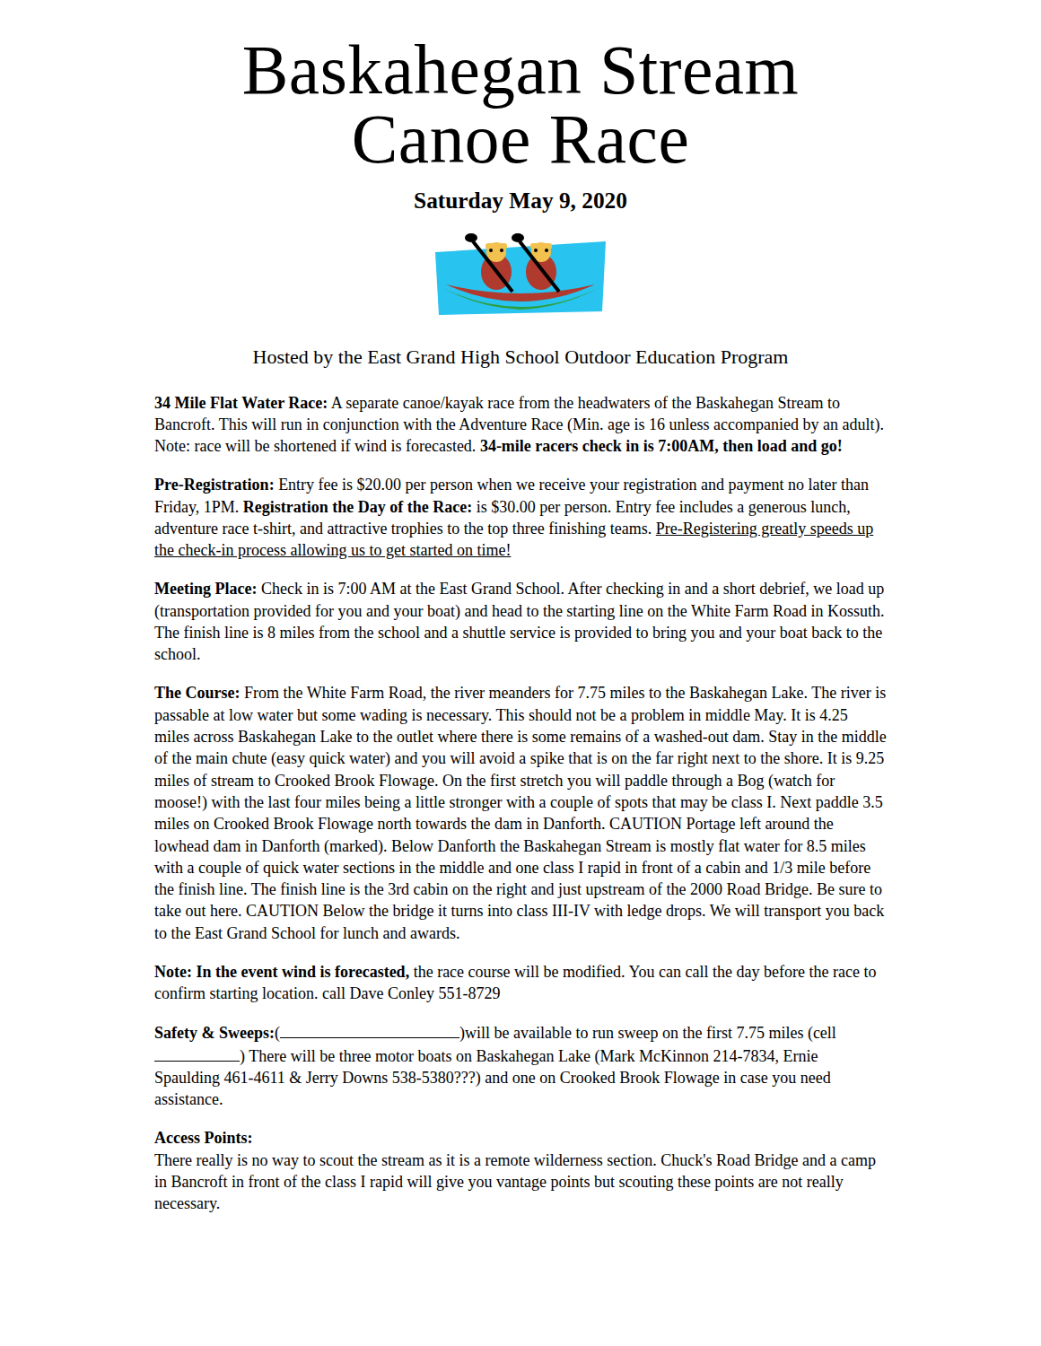Baskahegan Stream Canoe Race
Saturday May 9, 2020
Hosted by the East Grand High School Outdoor Education Program
34 Mile Flat Water Race: A separate canoe/kayak race from the headwaters of the Baskahegan Stream to Bancroft. This will run in conjunction with the Adventure Race (Min. age is 16 unless accompanied by an adult). Note: race will be shortened if wind is forecasted. 34-mile racers check in is 7:00AM, then load and go!
Pre-Registration: Entry fee is $20.00 per person when we receive your registration and payment no later than Friday, 1PM. Registration the Day of the Race: is $30.00 per person. Entry fee includes a generous lunch, adventure race t-shirt, and attractive trophies to the top three finishing teams. Pre-Registering greatly speeds up the check-in process allowing us to get started on time!
Meeting Place: Check in is 7:00 AM at the East Grand School. After checking in and a short debrief, we load up (transportation provided for you and your boat) and head to the starting line on the White Farm Road in Kossuth. The finish line is 8 miles from the school and a shuttle service is provided to bring you and your boat back to the school.
The Course: From the White Farm Road, the river meanders for 7.75 miles to the Baskahegan Lake. The river is passable at low water but some wading is necessary. This should not be a problem in middle May. It is 4.25 miles across Baskahegan Lake to the outlet where there is some remains of a washed-out dam. Stay in the middle of the main chute (easy quick water) and you will avoid a spike that is on the far right next to the shore. It is 9.25 miles of stream to Crooked Brook Flowage. On the first stretch you will paddle through a Bog (watch for moose!) with the last four miles being a little stronger with a couple of spots that may be class I. Next paddle 3.5 miles on Crooked Brook Flowage north towards the dam in Danforth. CAUTION Portage left around the lowhead dam in Danforth (marked). Below Danforth the Baskahegan Stream is mostly flat water for 8.5 miles with a couple of quick water sections in the middle and one class I rapid in front of a cabin and 1/3 mile before the finish line. The finish line is the 3rd cabin on the right and just upstream of the 2000 Road Bridge. Be sure to take out here. CAUTION Below the bridge it turns into class III-IV with ledge drops. We will transport you back to the East Grand School for lunch and awards.
Note: In the event wind is forecasted, the race course will be modified. You can call the day before the race to confirm starting location. call Dave Conley 551-8729
Safety & Sweeps:( )will be available to run sweep on the first 7.75 miles (cell ) There will be three motor boats on Baskahegan Lake (Mark McKinnon 214-7834, Ernie Spaulding 461-4611 & Jerry Downs 538-5380???) and one on Crooked Brook Flowage in case you need assistance.
Access Points:
There really is no way to scout the stream as it is a remote wilderness section. Chuck's Road Bridge and a camp in Bancroft in front of the class I rapid will give you vantage points but scouting these points are not really necessary.